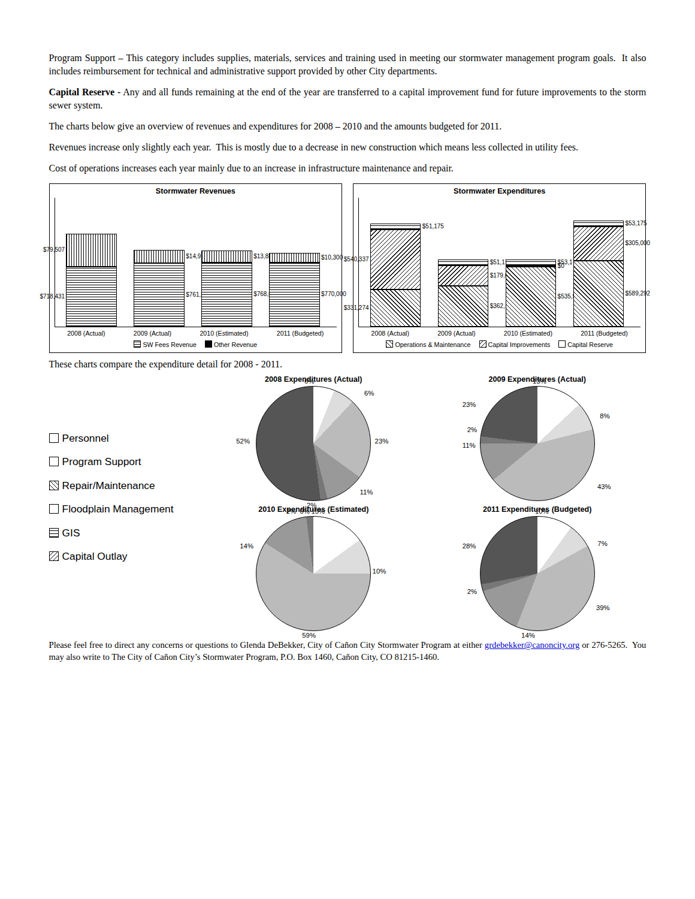Program Support – This category includes supplies, materials, services and training used in meeting our stormwater management program goals. It also includes reimbursement for technical and administrative support provided by other City departments.
Capital Reserve - Any and all funds remaining at the end of the year are transferred to a capital improvement fund for future improvements to the storm sewer system.
The charts below give an overview of revenues and expenditures for 2008 – 2010 and the amounts budgeted for 2011.
Revenues increase only slightly each year. This is mostly due to a decrease in new construction which means less collected in utility fees.
Cost of operations increases each year mainly due to an increase in infrastructure maintenance and repair.
Stormwater Revenues
$79,507
$718,431
$14,976
$761,508
$13,880
$768,000
$10,300
$770,000
2008 (Actual)
2009 (Actual)
2010 (Estimated)
2011 (Budgeted)
SW Fees Revenue
Other Revenue
Stormwater Expenditures
$51,175
$540,337
$331,274
$51,175
$179,653
$362,183
$53,175
$0
$535,970
$53,175
$305,000
$589,292
2008 (Actual)
2009 (Actual)
2010 (Estimated)
2011 (Budgeted)
Operations & Maintenance
Capital Improvements
Capital Reserve
These charts compare the expenditure detail for 2008 - 2011.
Personnel
Program Support
Repair/Maintenance
Floodplain Management
GIS
Capital Outlay
2008 Expenditures (Actual)
6% 6% 23% 11% 2% 52%
2009 Expenditures (Actual)
13% 8% 43% 11% 2% 23%
2010 Expenditures (Estimated)
15% 2% 0% 10% 59% 14%
2011 Expenditures (Budgeted)
10% 7% 39% 14% 2% 28%
Please feel free to direct any concerns or questions to Glenda DeBekker, City of Cañon City Stormwater Program at either grdebekker@canoncity.org or 276-5265. You may also write to The City of Cañon City’s Stormwater Program, P.O. Box 1460, Cañon City, CO 81215-1460.